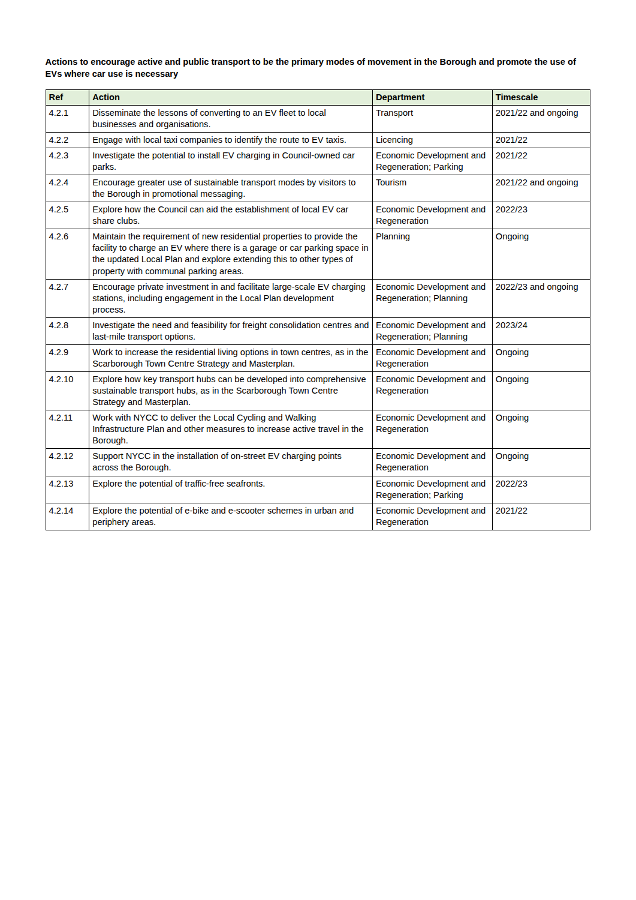Actions to encourage active and public transport to be the primary modes of movement in the Borough and promote the use of EVs where car use is necessary
| Ref | Action | Department | Timescale |
| --- | --- | --- | --- |
| 4.2.1 | Disseminate the lessons of converting to an EV fleet to local businesses and organisations. | Transport | 2021/22 and ongoing |
| 4.2.2 | Engage with local taxi companies to identify the route to EV taxis. | Licencing | 2021/22 |
| 4.2.3 | Investigate the potential to install EV charging in Council-owned car parks. | Economic Development and Regeneration; Parking | 2021/22 |
| 4.2.4 | Encourage greater use of sustainable transport modes by visitors to the Borough in promotional messaging. | Tourism | 2021/22 and ongoing |
| 4.2.5 | Explore how the Council can aid the establishment of local EV car share clubs. | Economic Development and Regeneration | 2022/23 |
| 4.2.6 | Maintain the requirement of new residential properties to provide the facility to charge an EV where there is a garage or car parking space in the updated Local Plan and explore extending this to other types of property with communal parking areas. | Planning | Ongoing |
| 4.2.7 | Encourage private investment in and facilitate large-scale EV charging stations, including engagement in the Local Plan development process. | Economic Development and Regeneration; Planning | 2022/23 and ongoing |
| 4.2.8 | Investigate the need and feasibility for freight consolidation centres and last-mile transport options. | Economic Development and Regeneration; Planning | 2023/24 |
| 4.2.9 | Work to increase the residential living options in town centres, as in the Scarborough Town Centre Strategy and Masterplan. | Economic Development and Regeneration | Ongoing |
| 4.2.10 | Explore how key transport hubs can be developed into comprehensive sustainable transport hubs, as in the Scarborough Town Centre Strategy and Masterplan. | Economic Development and Regeneration | Ongoing |
| 4.2.11 | Work with NYCC to deliver the Local Cycling and Walking Infrastructure Plan and other measures to increase active travel in the Borough. | Economic Development and Regeneration | Ongoing |
| 4.2.12 | Support NYCC in the installation of on-street EV charging points across the Borough. | Economic Development and Regeneration | Ongoing |
| 4.2.13 | Explore the potential of traffic-free seafronts. | Economic Development and Regeneration; Parking | 2022/23 |
| 4.2.14 | Explore the potential of e-bike and e-scooter schemes in urban and periphery areas. | Economic Development and Regeneration | 2021/22 |